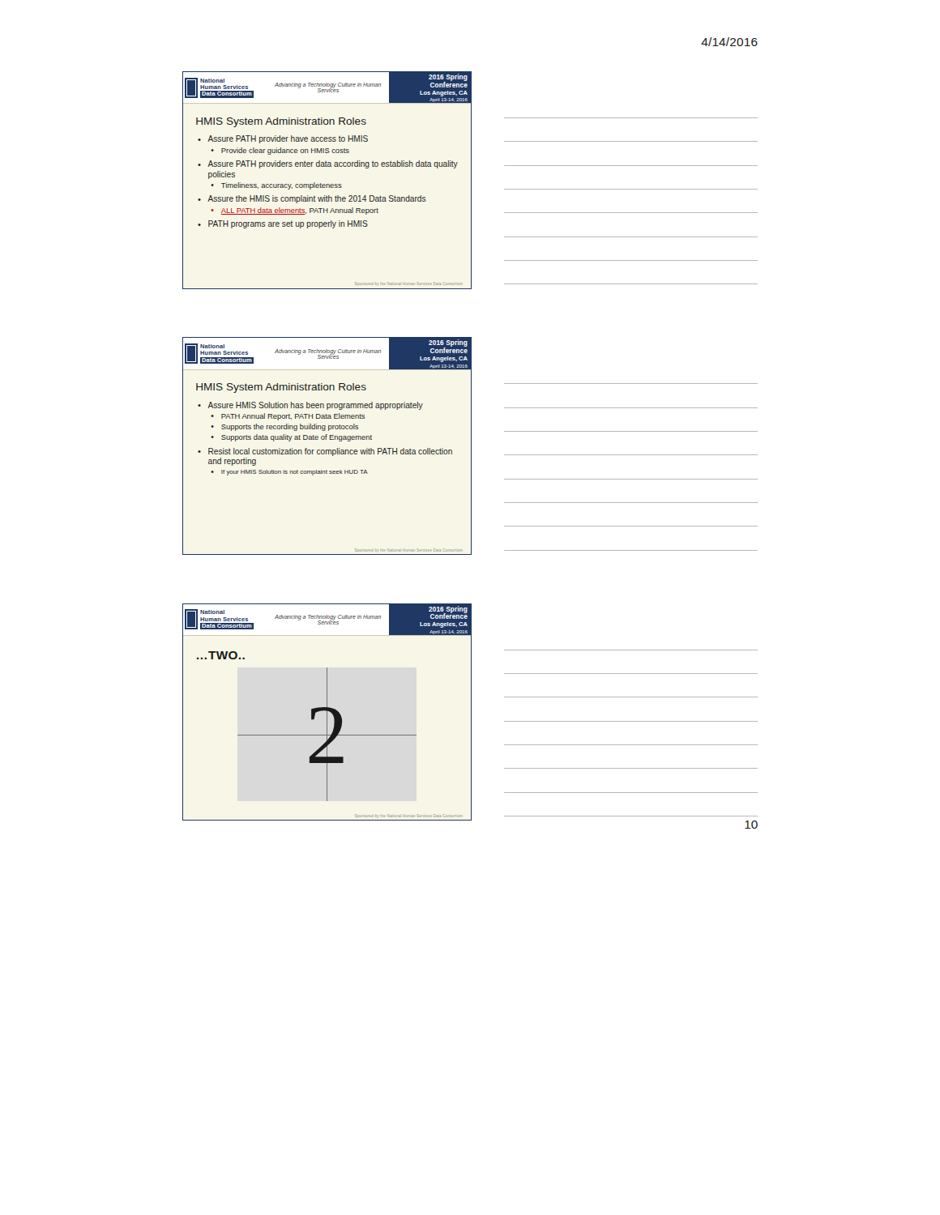4/14/2016
National
Human Services
Data Consortium
Advancing a Technology Culture in Human Services
2016 Spring Conference Los Angeles, CA April 13-14, 2016
HMIS System Administration Roles
Assure PATH provider have access to HMIS
Provide clear guidance on HMIS costs
Assure PATH providers enter data according to establish data quality policies
Timeliness, accuracy, completeness
Assure the HMIS is complaint with the 2014 Data Standards
ALL PATH data elements, PATH Annual Report
PATH programs are set up properly in HMIS
Sponsored by the National Human Services Data Consortium
National
Human Services
Data Consortium
Advancing a Technology Culture in Human Services
2016 Spring Conference Los Angeles, CA April 13-14, 2016
HMIS System Administration Roles
Assure HMIS Solution has been programmed appropriately
PATH Annual Report, PATH Data Elements
Supports the recording building protocols
Supports data quality at Date of Engagement
Resist local customization for compliance with PATH data collection and reporting
If your HMIS Solution is not complaint seek HUD TA
Sponsored by the National Human Services Data Consortium
National
Human Services
Data Consortium
Advancing a Technology Culture in Human Services
2016 Spring Conference Los Angeles, CA April 13-14, 2016
…TWO..
2
Sponsored by the National Human Services Data Consortium
10